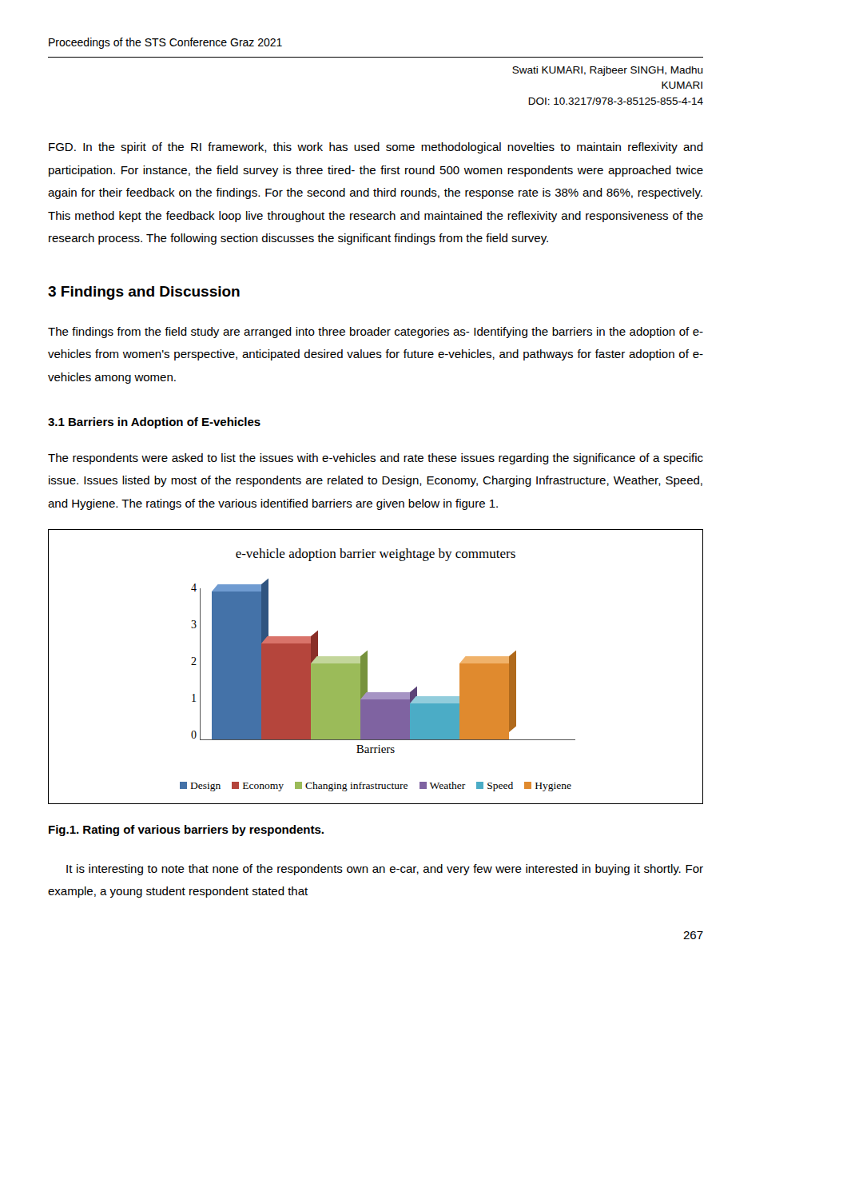Proceedings of the STS Conference Graz 2021
Swati KUMARI, Rajbeer SINGH, Madhu
KUMARI
DOI: 10.3217/978-3-85125-855-4-14
FGD. In the spirit of the RI framework, this work has used some methodological novelties to maintain reflexivity and participation. For instance, the field survey is three tired- the first round 500 women respondents were approached twice again for their feedback on the findings. For the second and third rounds, the response rate is 38% and 86%, respectively. This method kept the feedback loop live throughout the research and maintained the reflexivity and responsiveness of the research process. The following section discusses the significant findings from the field survey.
3 Findings and Discussion
The findings from the field study are arranged into three broader categories as- Identifying the barriers in the adoption of e-vehicles from women's perspective, anticipated desired values for future e-vehicles, and pathways for faster adoption of e-vehicles among women.
3.1 Barriers in Adoption of E-vehicles
The respondents were asked to list the issues with e-vehicles and rate these issues regarding the significance of a specific issue. Issues listed by most of the respondents are related to Design, Economy, Charging Infrastructure, Weather, Speed, and Hygiene. The ratings of the various identified barriers are given below in figure 1.
e-vehicle adoption barrier weightage by commuters
4 3 2 1 0
Barriers
Design Economy Changing infrastructure Weather Speed Hygiene
Fig.1. Rating of various barriers by respondents.
It is interesting to note that none of the respondents own an e-car, and very few were interested in buying it shortly. For example, a young student respondent stated that
267